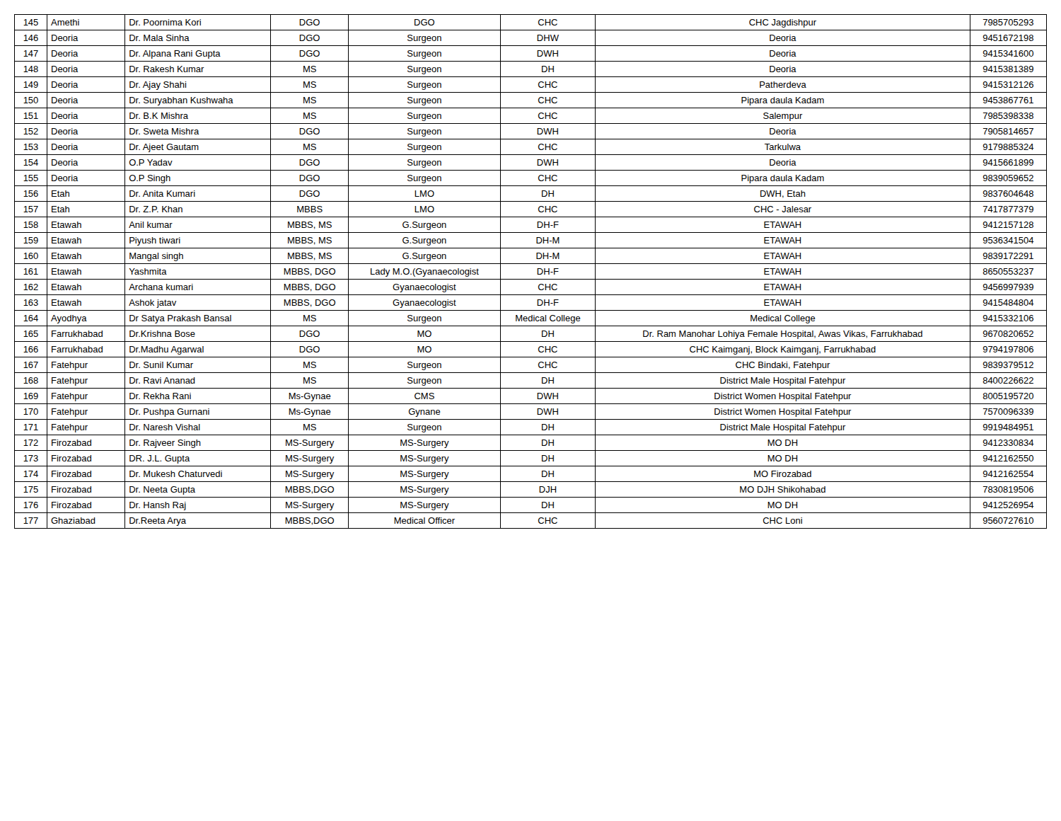| 145 | Amethi | Dr. Poornima Kori | DGO | DGO | CHC | CHC Jagdishpur | 7985705293 |
| 146 | Deoria | Dr. Mala Sinha | DGO | Surgeon | DHW | Deoria | 9451672198 |
| 147 | Deoria | Dr. Alpana Rani Gupta | DGO | Surgeon | DWH | Deoria | 9415341600 |
| 148 | Deoria | Dr. Rakesh Kumar | MS | Surgeon | DH | Deoria | 9415381389 |
| 149 | Deoria | Dr. Ajay Shahi | MS | Surgeon | CHC | Patherdeva | 9415312126 |
| 150 | Deoria | Dr. Suryabhan Kushwaha | MS | Surgeon | CHC | Pipara daula Kadam | 9453867761 |
| 151 | Deoria | Dr. B.K Mishra | MS | Surgeon | CHC | Salempur | 7985398338 |
| 152 | Deoria | Dr. Sweta Mishra | DGO | Surgeon | DWH | Deoria | 7905814657 |
| 153 | Deoria | Dr. Ajeet Gautam | MS | Surgeon | CHC | Tarkulwa | 9179885324 |
| 154 | Deoria | O.P Yadav | DGO | Surgeon | DWH | Deoria | 9415661899 |
| 155 | Deoria | O.P Singh | DGO | Surgeon | CHC | Pipara daula Kadam | 9839059652 |
| 156 | Etah | Dr. Anita Kumari | DGO | LMO | DH | DWH, Etah | 9837604648 |
| 157 | Etah | Dr. Z.P. Khan | MBBS | LMO | CHC | CHC - Jalesar | 7417877379 |
| 158 | Etawah | Anil kumar | MBBS, MS | G.Surgeon | DH-F | ETAWAH | 9412157128 |
| 159 | Etawah | Piyush tiwari | MBBS, MS | G.Surgeon | DH-M | ETAWAH | 9536341504 |
| 160 | Etawah | Mangal singh | MBBS, MS | G.Surgeon | DH-M | ETAWAH | 9839172291 |
| 161 | Etawah | Yashmita | MBBS, DGO | Lady M.O.(Gyanaecologist | DH-F | ETAWAH | 8650553237 |
| 162 | Etawah | Archana kumari | MBBS, DGO | Gyanaecologist | CHC | ETAWAH | 9456997939 |
| 163 | Etawah | Ashok jatav | MBBS, DGO | Gyanaecologist | DH-F | ETAWAH | 9415484804 |
| 164 | Ayodhya | Dr Satya Prakash Bansal | MS | Surgeon | Medical College | Medical College | 9415332106 |
| 165 | Farrukhabad | Dr.Krishna Bose | DGO | MO | DH | Dr. Ram Manohar Lohiya Female Hospital, Awas Vikas, Farrukhabad | 9670820652 |
| 166 | Farrukhabad | Dr.Madhu Agarwal | DGO | MO | CHC | CHC Kaimganj, Block Kaimganj, Farrukhabad | 9794197806 |
| 167 | Fatehpur | Dr. Sunil Kumar | MS | Surgeon | CHC | CHC Bindaki, Fatehpur | 9839379512 |
| 168 | Fatehpur | Dr. Ravi Ananad | MS | Surgeon | DH | District Male Hospital Fatehpur | 8400226622 |
| 169 | Fatehpur | Dr. Rekha Rani | Ms-Gynae | CMS | DWH | District Women Hospital Fatehpur | 8005195720 |
| 170 | Fatehpur | Dr. Pushpa Gurnani | Ms-Gynae | Gynane | DWH | District Women Hospital Fatehpur | 7570096339 |
| 171 | Fatehpur | Dr. Naresh Vishal | MS | Surgeon | DH | District Male Hospital Fatehpur | 9919484951 |
| 172 | Firozabad | Dr. Rajveer Singh | MS-Surgery | MS-Surgery | DH | MO DH | 9412330834 |
| 173 | Firozabad | DR. J.L. Gupta | MS-Surgery | MS-Surgery | DH | MO DH | 9412162550 |
| 174 | Firozabad | Dr. Mukesh Chaturvedi | MS-Surgery | MS-Surgery | DH | MO Firozabad | 9412162554 |
| 175 | Firozabad | Dr. Neeta Gupta | MBBS,DGO | MS-Surgery | DJH | MO DJH Shikohabad | 7830819506 |
| 176 | Firozabad | Dr. Hansh Raj | MS-Surgery | MS-Surgery | DH | MO DH | 9412526954 |
| 177 | Ghaziabad | Dr.Reeta Arya | MBBS,DGO | Medical Officer | CHC | CHC Loni | 9560727610 |